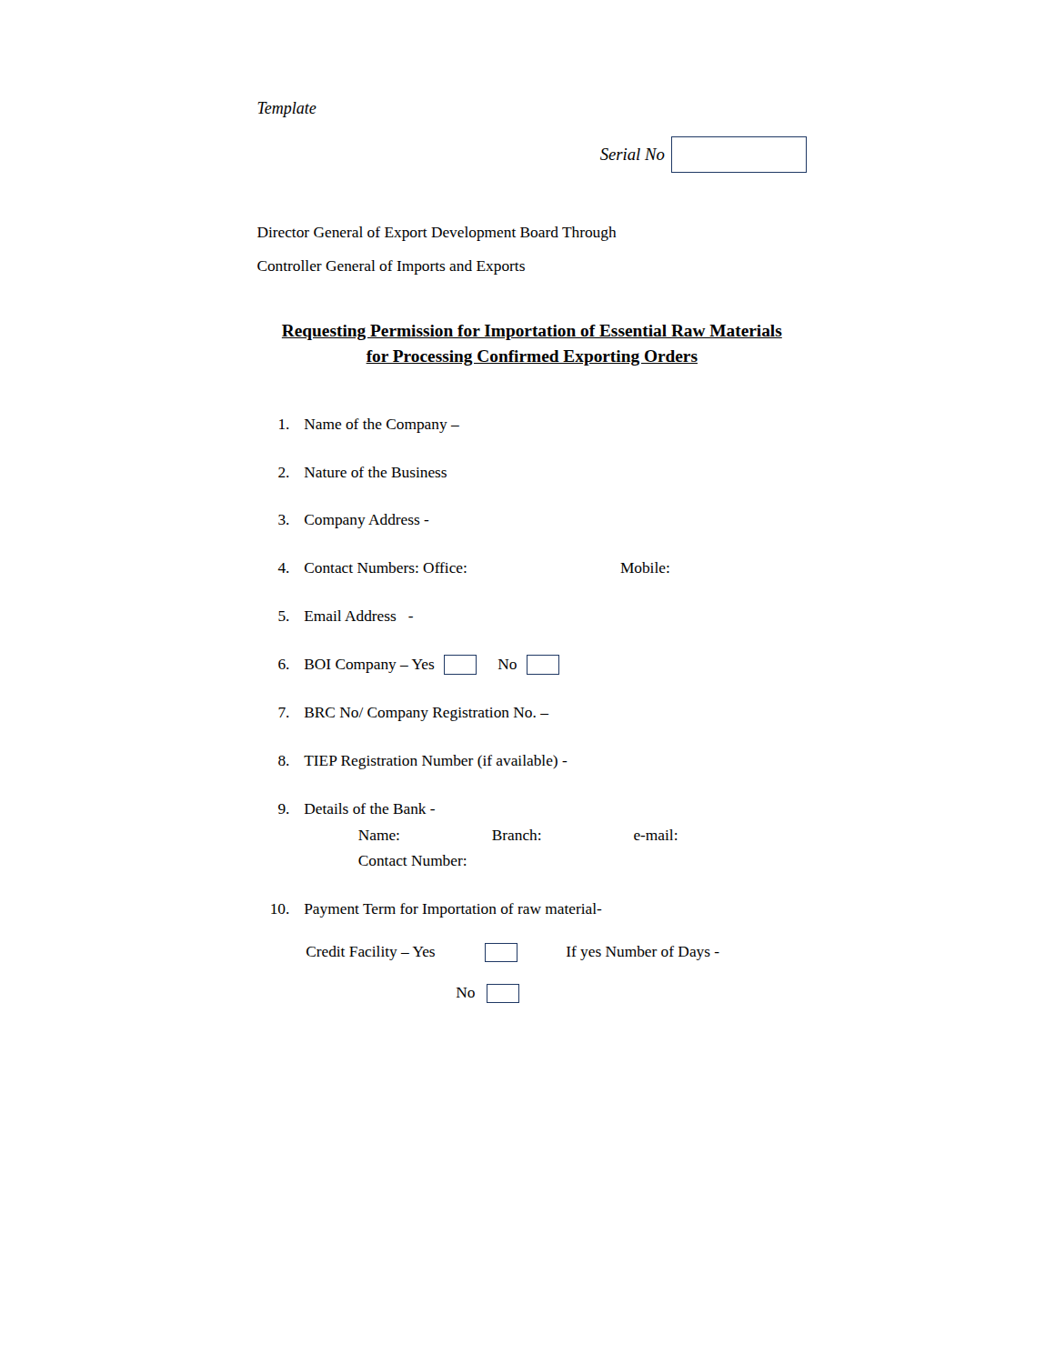Template
Serial No
Director General of Export Development Board Through
Controller General of Imports and Exports
Requesting Permission for Importation of Essential Raw Materials for Processing Confirmed Exporting Orders
Name of the Company –
Nature of the Business
Company Address -
Contact Numbers: Office: Mobile:
Email Address -
BOI Company – Yes No
BRC No/ Company Registration No. –
TIEP Registration Number (if available) -
Details of the Bank -
Name: Branch: e-mail:
Contact Number:
Payment Term for Importation of raw material-
Credit Facility – Yes If yes Number of Days -
No